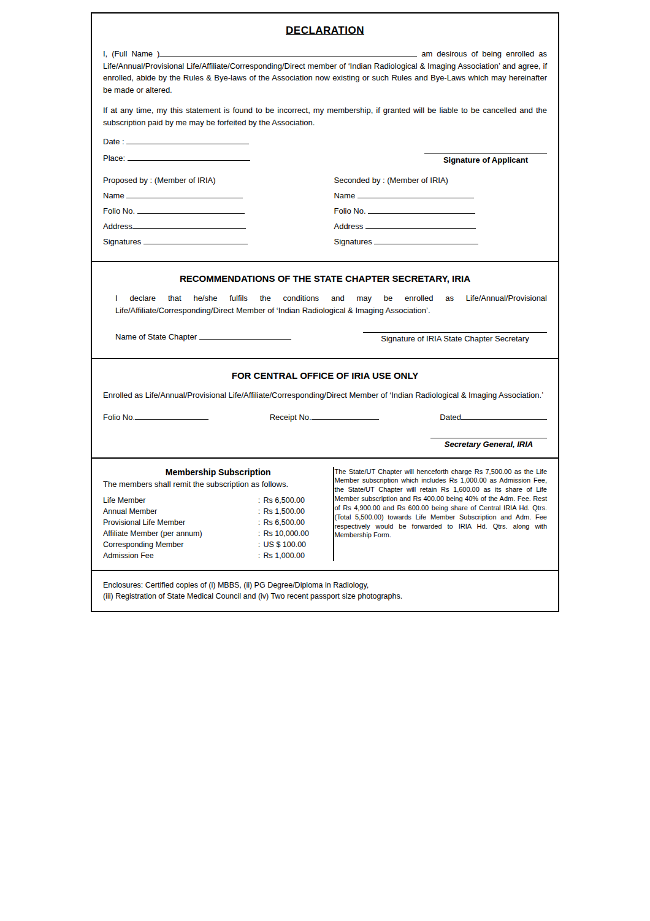DECLARATION
I, (Full Name ) am desirous of being enrolled as Life/Annual/Provisional Life/Affiliate/Corresponding/Direct member of ‘Indian Radiological & Imaging Association’ and agree, if enrolled, abide by the Rules & Bye-laws of the Association now existing or such Rules and Bye-Laws which may hereinafter be made or altered.
If at any time, my this statement is found to be incorrect, my membership, if granted will be liable to be cancelled and the subscription paid by me may be forfeited by the Association.
Date :
Place:
Signature of Applicant
Proposed by : (Member of IRIA)
Seconded by : (Member of IRIA)
Name
Name
Folio No.
Folio No.
Address
Address
Signatures
Signatures
RECOMMENDATIONS OF THE STATE CHAPTER SECRETARY, IRIA
I declare that he/she fulfils the conditions and may be enrolled as Life/Annual/Provisional Life/Affiliate/Corresponding/Direct Member of ‘Indian Radiological & Imaging Association’.
Name of State Chapter
Signature of IRIA State Chapter Secretary
FOR CENTRAL OFFICE OF IRIA USE ONLY
Enrolled as Life/Annual/Provisional Life/Affiliate/Corresponding/Direct Member of ‘Indian Radiological & Imaging Association.’
Folio No.
Receipt No.
Dated
Secretary General, IRIA
| Membership Subscription The members shall remit the subscription as follows. / Life Member / : / Rs 6,500.00 / / Annual Member / : / Rs 1,500.00 / / Provisional Life Member / : / Rs 6,500.00 / / Affiliate Member (per annum) / : / Rs 10,000.00 / / Corresponding Member / : / US $ 100.00 / / Admission Fee / : / Rs 1,000.00 / | The State/UT Chapter will henceforth charge Rs 7,500.00 as the Life Member subscription which includes Rs 1,000.00 as Admission Fee, the State/UT Chapter will retain Rs 1,600.00 as its share of Life Member subscription and Rs 400.00 being 40% of the Adm. Fee. Rest of Rs 4,900.00 and Rs 600.00 being share of Central IRIA Hd. Qtrs. (Total 5,500.00) towards Life Member Subscription and Adm. Fee respectively would be forwarded to IRIA Hd. Qtrs. along with Membership Form. |
Enclosures: Certified copies of (i) MBBS, (ii) PG Degree/Diploma in Radiology,
(iii) Registration of State Medical Council and (iv) Two recent passport size photographs.